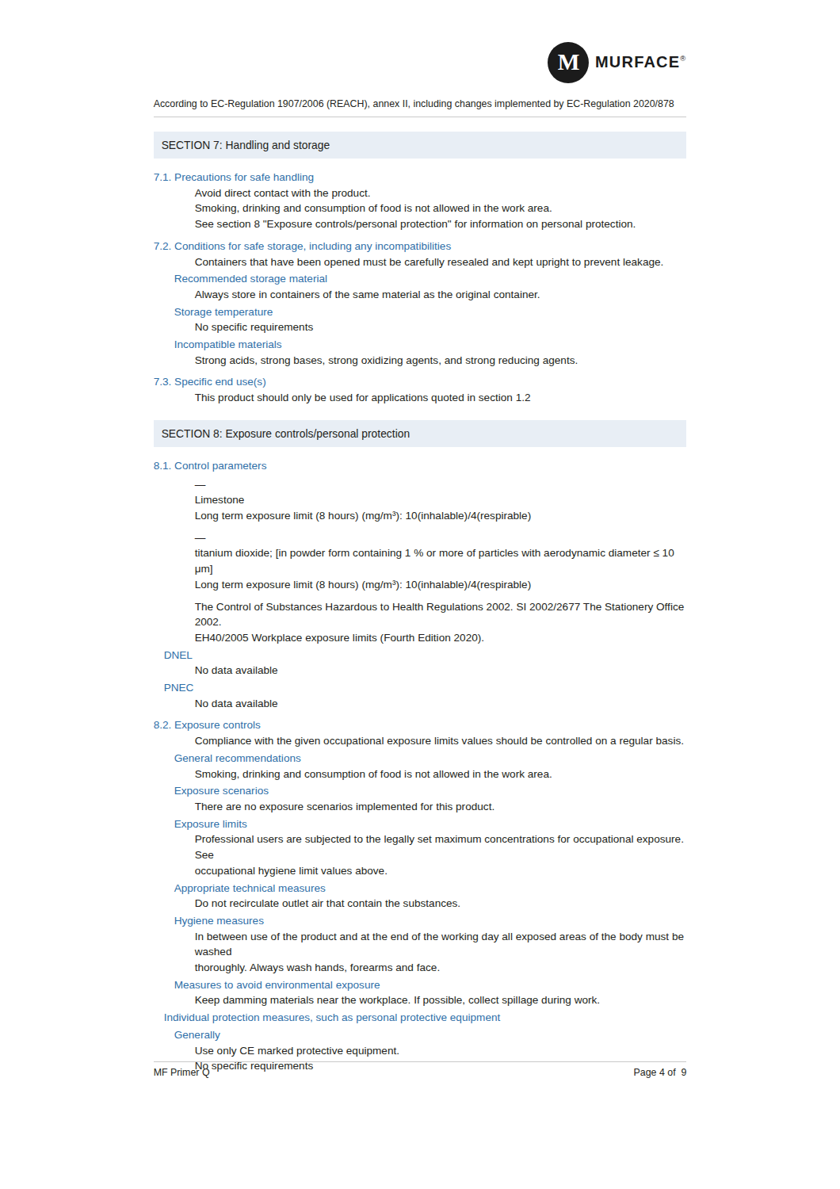M
MURFACE®
According to EC-Regulation 1907/2006 (REACH), annex II, including changes implemented by EC-Regulation 2020/878
SECTION 7: Handling and storage
7.1. Precautions for safe handling
Avoid direct contact with the product.
Smoking, drinking and consumption of food is not allowed in the work area.
See section 8 "Exposure controls/personal protection" for information on personal protection.
7.2. Conditions for safe storage, including any incompatibilities
Containers that have been opened must be carefully resealed and kept upright to prevent leakage.
Recommended storage material
Always store in containers of the same material as the original container.
Storage temperature
No specific requirements
Incompatible materials
Strong acids, strong bases, strong oxidizing agents, and strong reducing agents.
7.3. Specific end use(s)
This product should only be used for applications quoted in section 1.2
SECTION 8: Exposure controls/personal protection
8.1. Control parameters
—
Limestone
Long term exposure limit (8 hours) (mg/m³): 10(inhalable)/4(respirable)
—
titanium dioxide; [in powder form containing 1 % or more of particles with aerodynamic diameter ≤ 10 μm]
Long term exposure limit (8 hours) (mg/m³): 10(inhalable)/4(respirable)
The Control of Substances Hazardous to Health Regulations 2002. SI 2002/2677 The Stationery Office 2002.
EH40/2005 Workplace exposure limits (Fourth Edition 2020).
DNEL
No data available
PNEC
No data available
8.2. Exposure controls
Compliance with the given occupational exposure limits values should be controlled on a regular basis.
General recommendations
Smoking, drinking and consumption of food is not allowed in the work area.
Exposure scenarios
There are no exposure scenarios implemented for this product.
Exposure limits
Professional users are subjected to the legally set maximum concentrations for occupational exposure. See
occupational hygiene limit values above.
Appropriate technical measures
Do not recirculate outlet air that contain the substances.
Hygiene measures
In between use of the product and at the end of the working day all exposed areas of the body must be washed
thoroughly. Always wash hands, forearms and face.
Measures to avoid environmental exposure
Keep damming materials near the workplace. If possible, collect spillage during work.
Individual protection measures, such as personal protective equipment
Generally
Use only CE marked protective equipment.
No specific requirements
MF Primer Q
Page 4 of 9